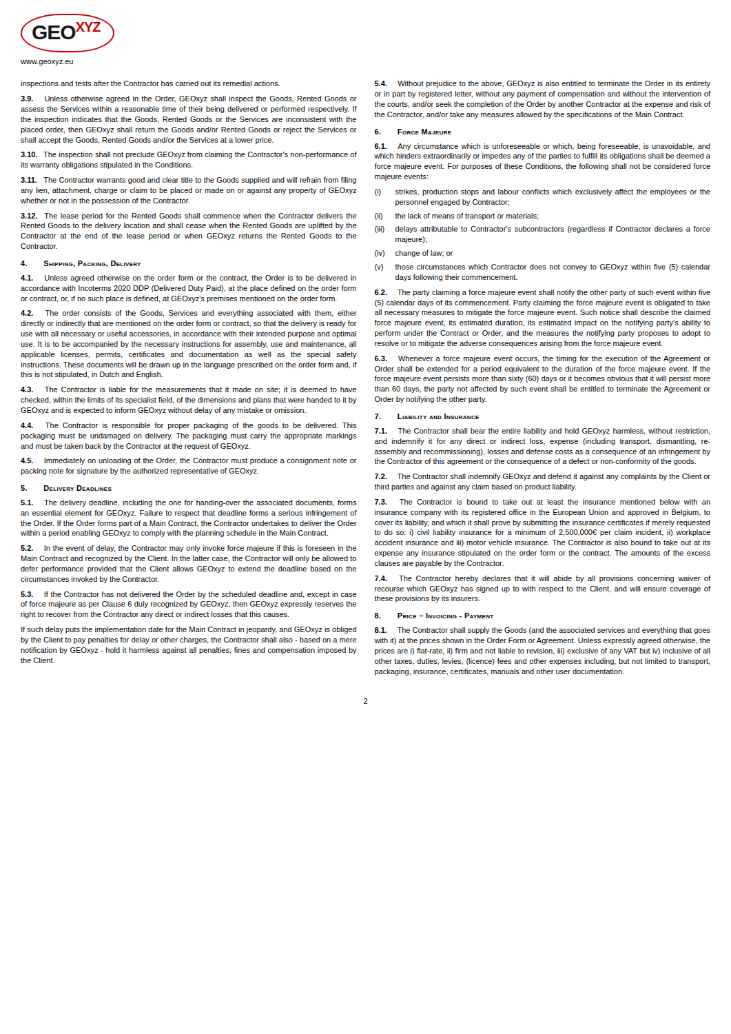GEO XYZ
www.geoxyz.eu
inspections and tests after the Contractor has carried out its remedial actions.
3.9. Unless otherwise agreed in the Order, GEOxyz shall inspect the Goods, Rented Goods or assess the Services within a reasonable time of their being delivered or performed respectively. If the inspection indicates that the Goods, Rented Goods or the Services are inconsistent with the placed order, then GEOxyz shall return the Goods and/or Rented Goods or reject the Services or shall accept the Goods, Rented Goods and/or the Services at a lower price.
3.10. The inspection shall not preclude GEOxyz from claiming the Contractor's non-performance of its warranty obligations stipulated in the Conditions.
3.11. The Contractor warrants good and clear title to the Goods supplied and will refrain from filing any lien, attachment, charge or claim to be placed or made on or against any property of GEOxyz whether or not in the possession of the Contractor.
3.12. The lease period for the Rented Goods shall commence when the Contractor delivers the Rented Goods to the delivery location and shall cease when the Rented Goods are uplifted by the Contractor at the end of the lease period or when GEOxyz returns the Rented Goods to the Contractor.
4. Shipping, Packing, Delivery
4.1. Unless agreed otherwise on the order form or the contract, the Order is to be delivered in accordance with Incoterms 2020 DDP (Delivered Duty Paid), at the place defined on the order form or contract, or, if no such place is defined, at GEOxyz's premises mentioned on the order form.
4.2. The order consists of the Goods, Services and everything associated with them, either directly or indirectly that are mentioned on the order form or contract, so that the delivery is ready for use with all necessary or useful accessories, in accordance with their intended purpose and optimal use. It is to be accompanied by the necessary instructions for assembly, use and maintenance, all applicable licenses, permits, certificates and documentation as well as the special safety instructions. These documents will be drawn up in the language prescribed on the order form and, if this is not stipulated, in Dutch and English.
4.3. The Contractor is liable for the measurements that it made on site; it is deemed to have checked, within the limits of its specialist field, of the dimensions and plans that were handed to it by GEOxyz and is expected to inform GEOxyz without delay of any mistake or omission.
4.4. The Contractor is responsible for proper packaging of the goods to be delivered. This packaging must be undamaged on delivery. The packaging must carry the appropriate markings and must be taken back by the Contractor at the request of GEOxyz.
4.5. Immediately on unloading of the Order, the Contractor must produce a consignment note or packing note for signature by the authorized representative of GEOxyz.
5. Delivery Deadlines
5.1. The delivery deadline, including the one for handing-over the associated documents, forms an essential element for GEOxyz. Failure to respect that deadline forms a serious infringement of the Order. If the Order forms part of a Main Contract, the Contractor undertakes to deliver the Order within a period enabling GEOxyz to comply with the planning schedule in the Main Contract.
5.2. In the event of delay, the Contractor may only invoke force majeure if this is foreseen in the Main Contract and recognized by the Client. In the latter case, the Contractor will only be allowed to defer performance provided that the Client allows GEOxyz to extend the deadline based on the circumstances invoked by the Contractor.
5.3. If the Contractor has not delivered the Order by the scheduled deadline and, except in case of force majeure as per Clause 6 duly recognized by GEOxyz, then GEOxyz expressly reserves the right to recover from the Contractor any direct or indirect losses that this causes.
If such delay puts the implementation date for the Main Contract in jeopardy, and GEOxyz is obliged by the Client to pay penalties for delay or other charges, the Contractor shall also - based on a mere notification by GEOxyz - hold it harmless against all penalties, fines and compensation imposed by the Client.
5.4. Without prejudice to the above, GEOxyz is also entitled to terminate the Order in its entirety or in part by registered letter, without any payment of compensation and without the intervention of the courts, and/or seek the completion of the Order by another Contractor at the expense and risk of the Contractor, and/or take any measures allowed by the specifications of the Main Contract.
6. Force Majeure
6.1. Any circumstance which is unforeseeable or which, being foreseeable, is unavoidable, and which hinders extraordinarily or impedes any of the parties to fulfill its obligations shall be deemed a force majeure event. For purposes of these Conditions, the following shall not be considered force majeure events:
(i) strikes, production stops and labour conflicts which exclusively affect the employees or the personnel engaged by Contractor;
(ii) the lack of means of transport or materials;
(iii) delays attributable to Contractor's subcontractors (regardless if Contractor declares a force majeure);
(iv) change of law; or
(v) those circumstances which Contractor does not convey to GEOxyz within five (5) calendar days following their commencement.
6.2. The party claiming a force majeure event shall notify the other party of such event within five (5) calendar days of its commencement. Party claiming the force majeure event is obligated to take all necessary measures to mitigate the force majeure event. Such notice shall describe the claimed force majeure event, its estimated duration, its estimated impact on the notifying party's ability to perform under the Contract or Order, and the measures the notifying party proposes to adopt to resolve or to mitigate the adverse consequences arising from the force majeure event.
6.3. Whenever a force majeure event occurs, the timing for the execution of the Agreement or Order shall be extended for a period equivalent to the duration of the force majeure event. If the force majeure event persists more than sixty (60) days or it becomes obvious that it will persist more than 60 days, the party not affected by such event shall be entitled to terminate the Agreement or Order by notifying the other party.
7. Liability and Insurance
7.1. The Contractor shall bear the entire liability and hold GEOxyz harmless, without restriction, and indemnify it for any direct or indirect loss, expense (including transport, dismantling, re-assembly and recommissioning), losses and defense costs as a consequence of an infringement by the Contractor of this agreement or the consequence of a defect or non-conformity of the goods.
7.2. The Contractor shall indemnify GEOxyz and defend it against any complaints by the Client or third parties and against any claim based on product liability.
7.3. The Contractor is bound to take out at least the insurance mentioned below with an insurance company with its registered office in the European Union and approved in Belgium, to cover its liability, and which it shall prove by submitting the insurance certificates if merely requested to do so: i) civil liability insurance for a minimum of 2,500,000€ per claim incident, ii) workplace accident insurance and iii) motor vehicle insurance. The Contractor is also bound to take out at its expense any insurance stipulated on the order form or the contract. The amounts of the excess clauses are payable by the Contractor.
7.4. The Contractor hereby declares that it will abide by all provisions concerning waiver of recourse which GEOxyz has signed up to with respect to the Client, and will ensure coverage of these provisions by its insurers.
8. Price – Invoicing - Payment
8.1. The Contractor shall supply the Goods (and the associated services and everything that goes with it) at the prices shown in the Order Form or Agreement. Unless expressly agreed otherwise, the prices are i) flat-rate, ii) firm and not liable to revision, iii) exclusive of any VAT but iv) inclusive of all other taxes, duties, levies, (licence) fees and other expenses including, but not limited to transport, packaging, insurance, certificates, manuals and other user documentation.
2